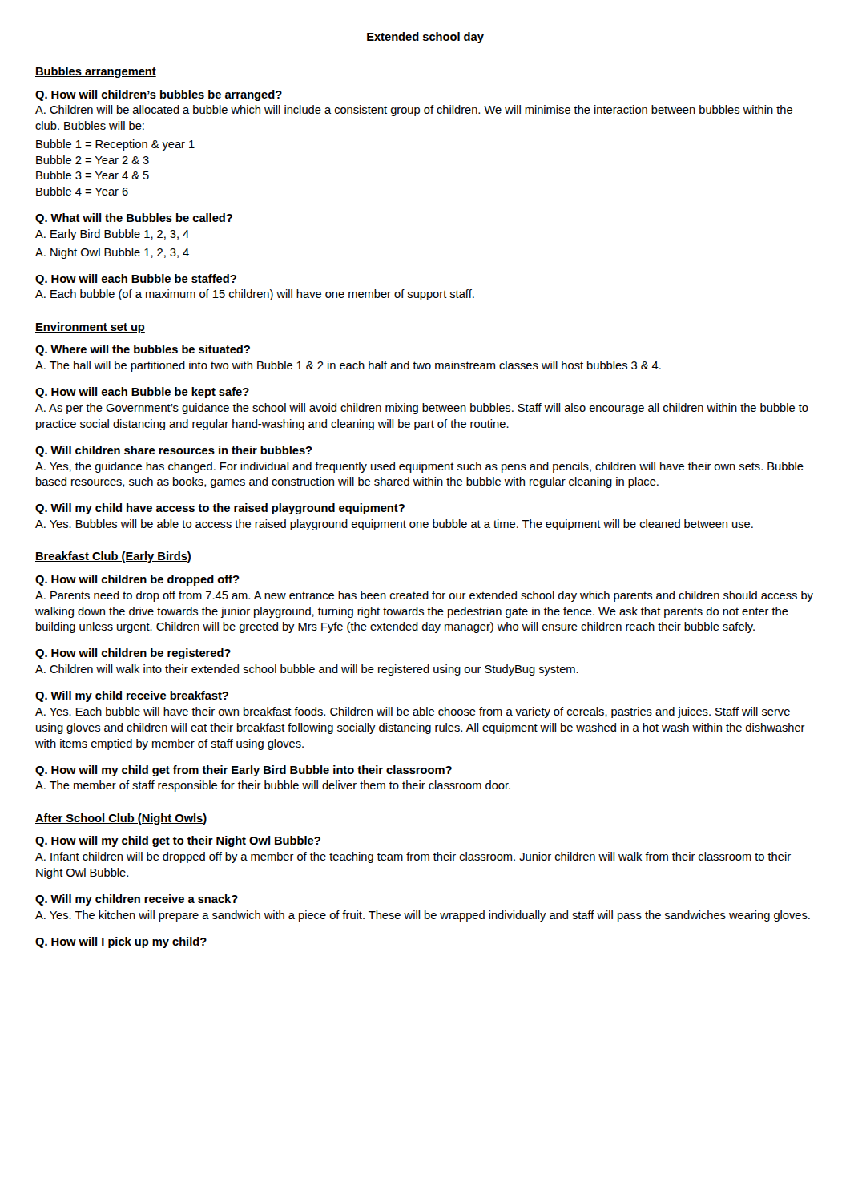Extended school day
Bubbles arrangement
Q. How will children’s bubbles be arranged?
A. Children will be allocated a bubble which will include a consistent group of children. We will minimise the interaction between bubbles within the club. Bubbles will be:
Bubble 1 = Reception & year 1
Bubble 2 = Year 2 & 3
Bubble 3 = Year 4 & 5
Bubble 4 = Year 6
Q. What will the Bubbles be called?
A. Early Bird Bubble 1, 2, 3, 4
A. Night Owl Bubble 1, 2, 3, 4
Q. How will each Bubble be staffed?
A. Each bubble (of a maximum of 15 children) will have one member of support staff.
Environment set up
Q. Where will the bubbles be situated?
A. The hall will be partitioned into two with Bubble 1 & 2 in each half and two mainstream classes will host bubbles 3 & 4.
Q. How will each Bubble be kept safe?
A. As per the Government’s guidance the school will avoid children mixing between bubbles. Staff will also encourage all children within the bubble to practice social distancing and regular hand-washing and cleaning will be part of the routine.
Q. Will children share resources in their bubbles?
A. Yes, the guidance has changed. For individual and frequently used equipment such as pens and pencils, children will have their own sets. Bubble based resources, such as books, games and construction will be shared within the bubble with regular cleaning in place.
Q. Will my child have access to the raised playground equipment?
A. Yes. Bubbles will be able to access the raised playground equipment one bubble at a time. The equipment will be cleaned between use.
Breakfast Club (Early Birds)
Q. How will children be dropped off?
A. Parents need to drop off from 7.45 am. A new entrance has been created for our extended school day which parents and children should access by walking down the drive towards the junior playground, turning right towards the pedestrian gate in the fence. We ask that parents do not enter the building unless urgent. Children will be greeted by Mrs Fyfe (the extended day manager) who will ensure children reach their bubble safely.
Q. How will children be registered?
A. Children will walk into their extended school bubble and will be registered using our StudyBug system.
Q. Will my child receive breakfast?
A. Yes. Each bubble will have their own breakfast foods. Children will be able choose from a variety of cereals, pastries and juices. Staff will serve using gloves and children will eat their breakfast following socially distancing rules. All equipment will be washed in a hot wash within the dishwasher with items emptied by member of staff using gloves.
Q. How will my child get from their Early Bird Bubble into their classroom?
A. The member of staff responsible for their bubble will deliver them to their classroom door.
After School Club (Night Owls)
Q. How will my child get to their Night Owl Bubble?
A. Infant children will be dropped off by a member of the teaching team from their classroom. Junior children will walk from their classroom to their Night Owl Bubble.
Q. Will my children receive a snack?
A. Yes. The kitchen will prepare a sandwich with a piece of fruit. These will be wrapped individually and staff will pass the sandwiches wearing gloves.
Q. How will I pick up my child?